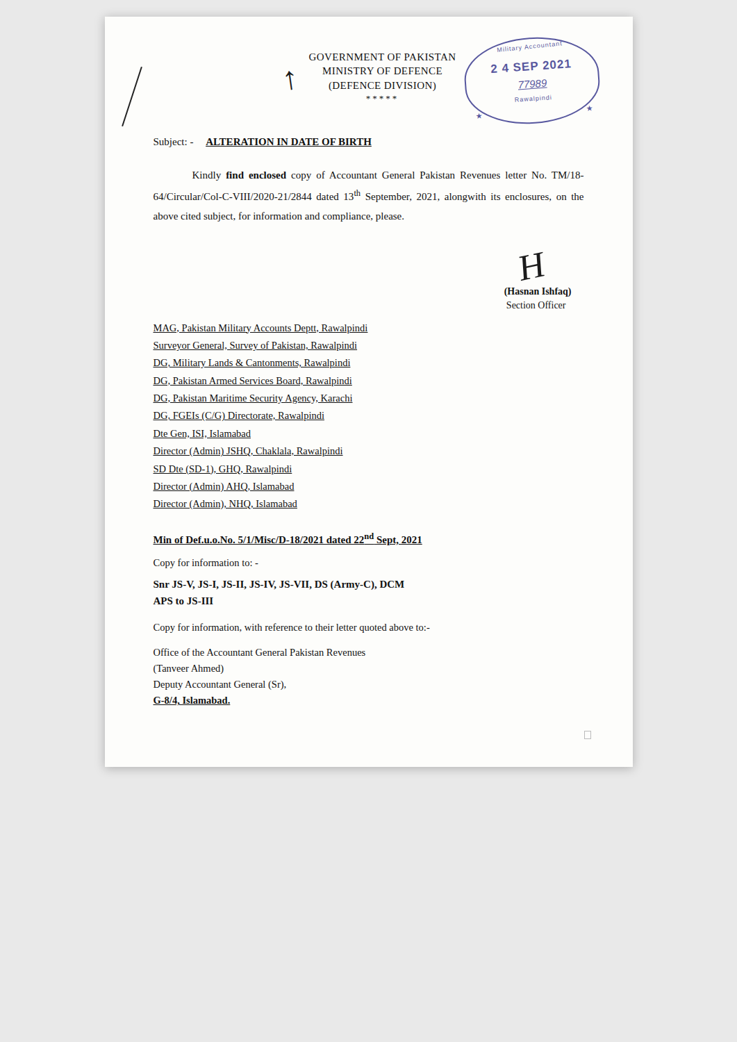↑
Government of Pakistan
Ministry of Defence
(Defence Division)
*****
Military Accountant
2 4 SEP 2021
77989
Rawalpindi
★ ★
Subject: - Alteration in Date of Birth
Kindly find enclosed copy of Accountant General Pakistan Revenues letter No. TM/18-64/Circular/Col-C-VIII/2020-21/2844 dated 13th September, 2021, alongwith its enclosures, on the above cited subject, for information and compliance, please.
H
(Hasnan Ishfaq)
Section Officer
MAG, Pakistan Military Accounts Deptt, Rawalpindi
Surveyor General, Survey of Pakistan, Rawalpindi
DG, Military Lands & Cantonments, Rawalpindi
DG, Pakistan Armed Services Board, Rawalpindi
DG, Pakistan Maritime Security Agency, Karachi
DG, FGEIs (C/G) Directorate, Rawalpindi
Dte Gen, ISI, Islamabad
Director (Admin) JSHQ, Chaklala, Rawalpindi
SD Dte (SD-1), GHQ, Rawalpindi
Director (Admin) AHQ, Islamabad
Director (Admin), NHQ, Islamabad
Min of Def.u.o.No. 5/1/Misc/D-18/2021 dated 22nd Sept, 2021
Copy for information to: -
Snr JS-V, JS-I, JS-II, JS-IV, JS-VII, DS (Army-C), DCM
APS to JS-III
Copy for information, with reference to their letter quoted above to:-
Office of the Accountant General Pakistan Revenues
(Tanveer Ahmed)
Deputy Accountant General (Sr),
G-8/4, Islamabad.